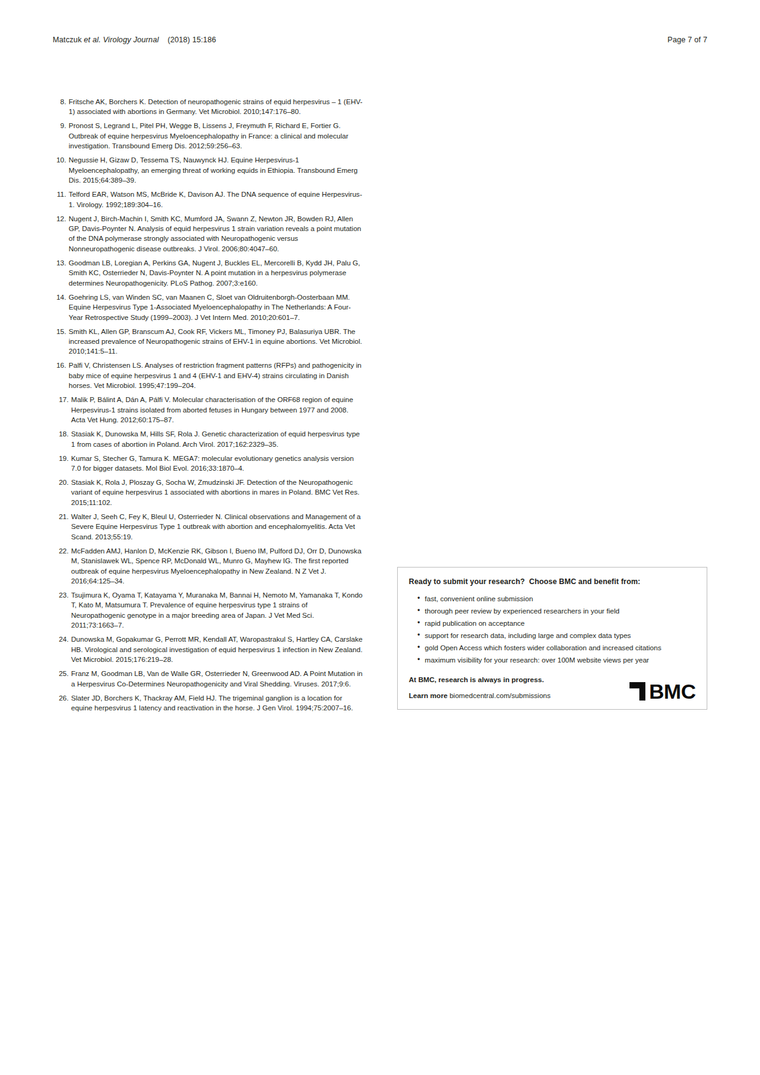Matczuk et al. Virology Journal (2018) 15:186
Page 7 of 7
Fritsche AK, Borchers K. Detection of neuropathogenic strains of equid herpesvirus – 1 (EHV-1) associated with abortions in Germany. Vet Microbiol. 2010;147:176–80.
Pronost S, Legrand L, Pitel PH, Wegge B, Lissens J, Freymuth F, Richard E, Fortier G. Outbreak of equine herpesvirus Myeloencephalopathy in France: a clinical and molecular investigation. Transbound Emerg Dis. 2012;59:256–63.
Negussie H, Gizaw D, Tessema TS, Nauwynck HJ. Equine Herpesvirus-1 Myeloencephalopathy, an emerging threat of working equids in Ethiopia. Transbound Emerg Dis. 2015;64:389–39.
Telford EAR, Watson MS, McBride K, Davison AJ. The DNA sequence of equine Herpesvirus-1. Virology. 1992;189:304–16.
Nugent J, Birch-Machin I, Smith KC, Mumford JA, Swann Z, Newton JR, Bowden RJ, Allen GP, Davis-Poynter N. Analysis of equid herpesvirus 1 strain variation reveals a point mutation of the DNA polymerase strongly associated with Neuropathogenic versus Nonneuropathogenic disease outbreaks. J Virol. 2006;80:4047–60.
Goodman LB, Loregian A, Perkins GA, Nugent J, Buckles EL, Mercorelli B, Kydd JH, Palu G, Smith KC, Osterrieder N, Davis-Poynter N. A point mutation in a herpesvirus polymerase determines Neuropathogenicity. PLoS Pathog. 2007;3:e160.
Goehring LS, van Winden SC, van Maanen C, Sloet van Oldruitenborgh-Oosterbaan MM. Equine Herpesvirus Type 1-Associated Myeloencephalopathy in The Netherlands: A Four-Year Retrospective Study (1999–2003). J Vet Intern Med. 2010;20:601–7.
Smith KL, Allen GP, Branscum AJ, Cook RF, Vickers ML, Timoney PJ, Balasuriya UBR. The increased prevalence of Neuropathogenic strains of EHV-1 in equine abortions. Vet Microbiol. 2010;141:5–11.
Palfi V, Christensen LS. Analyses of restriction fragment patterns (RFPs) and pathogenicity in baby mice of equine herpesvirus 1 and 4 (EHV-1 and EHV-4) strains circulating in Danish horses. Vet Microbiol. 1995;47:199–204.
Malik P, Bálint A, Dán A, Pálfi V. Molecular characterisation of the ORF68 region of equine Herpesvirus-1 strains isolated from aborted fetuses in Hungary between 1977 and 2008. Acta Vet Hung. 2012;60:175–87.
Stasiak K, Dunowska M, Hills SF, Rola J. Genetic characterization of equid herpesvirus type 1 from cases of abortion in Poland. Arch Virol. 2017;162:2329–35.
Kumar S, Stecher G, Tamura K. MEGA7: molecular evolutionary genetics analysis version 7.0 for bigger datasets. Mol Biol Evol. 2016;33:1870–4.
Stasiak K, Rola J, Ploszay G, Socha W, Zmudzinski JF. Detection of the Neuropathogenic variant of equine herpesvirus 1 associated with abortions in mares in Poland. BMC Vet Res. 2015;11:102.
Walter J, Seeh C, Fey K, Bleul U, Osterrieder N. Clinical observations and Management of a Severe Equine Herpesvirus Type 1 outbreak with abortion and encephalomyelitis. Acta Vet Scand. 2013;55:19.
McFadden AMJ, Hanlon D, McKenzie RK, Gibson I, Bueno IM, Pulford DJ, Orr D, Dunowska M, Stanislawek WL, Spence RP, McDonald WL, Munro G, Mayhew IG. The first reported outbreak of equine herpesvirus Myeloencephalopathy in New Zealand. N Z Vet J. 2016;64:125–34.
Tsujimura K, Oyama T, Katayama Y, Muranaka M, Bannai H, Nemoto M, Yamanaka T, Kondo T, Kato M, Matsumura T. Prevalence of equine herpesvirus type 1 strains of Neuropathogenic genotype in a major breeding area of Japan. J Vet Med Sci. 2011;73:1663–7.
Dunowska M, Gopakumar G, Perrott MR, Kendall AT, Waropastrakul S, Hartley CA, Carslake HB. Virological and serological investigation of equid herpesvirus 1 infection in New Zealand. Vet Microbiol. 2015;176:219–28.
Franz M, Goodman LB, Van de Walle GR, Osterrieder N, Greenwood AD. A Point Mutation in a Herpesvirus Co-Determines Neuropathogenicity and Viral Shedding. Viruses. 2017;9:6.
Slater JD, Borchers K, Thackray AM, Field HJ. The trigeminal ganglion is a location for equine herpesvirus 1 latency and reactivation in the horse. J Gen Virol. 1994;75:2007–16.
Ready to submit your research? Choose BMC and benefit from:
fast, convenient online submission
thorough peer review by experienced researchers in your field
rapid publication on acceptance
support for research data, including large and complex data types
gold Open Access which fosters wider collaboration and increased citations
maximum visibility for your research: over 100M website views per year
At BMC, research is always in progress. Learn more biomedcentral.com/submissions
BMC